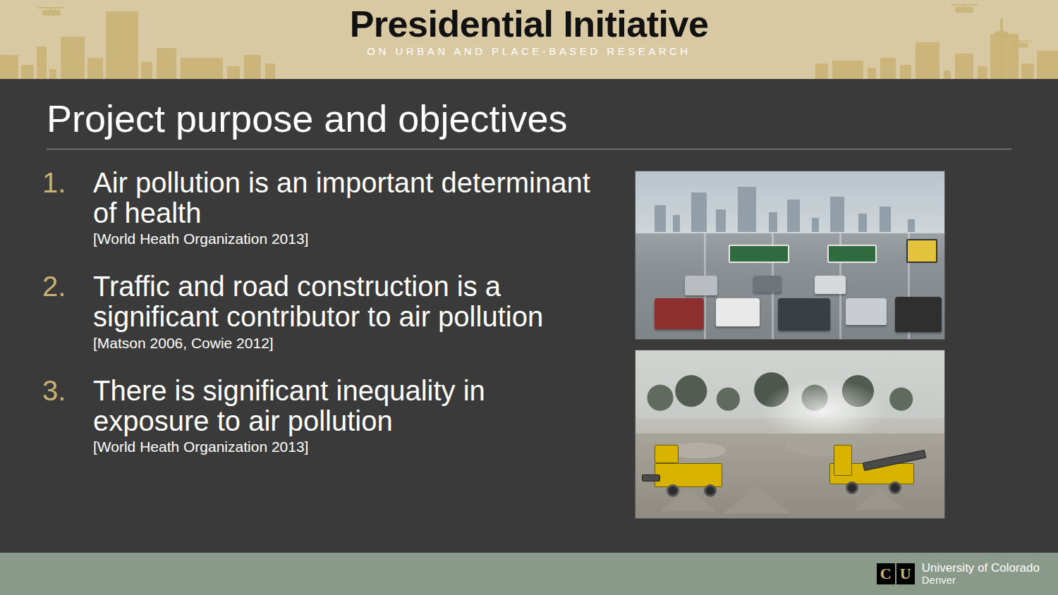Presidential Initiative
on Urban and Place-Based Research
Project purpose and objectives
Air pollution is an important determinant of health [World Heath Organization 2013]
Traffic and road construction is a significant contributor to air pollution [Matson 2006, Cowie 2012]
There is significant inequality in exposure to air pollution [World Heath Organization 2013]
CU
University of Colorado Denver